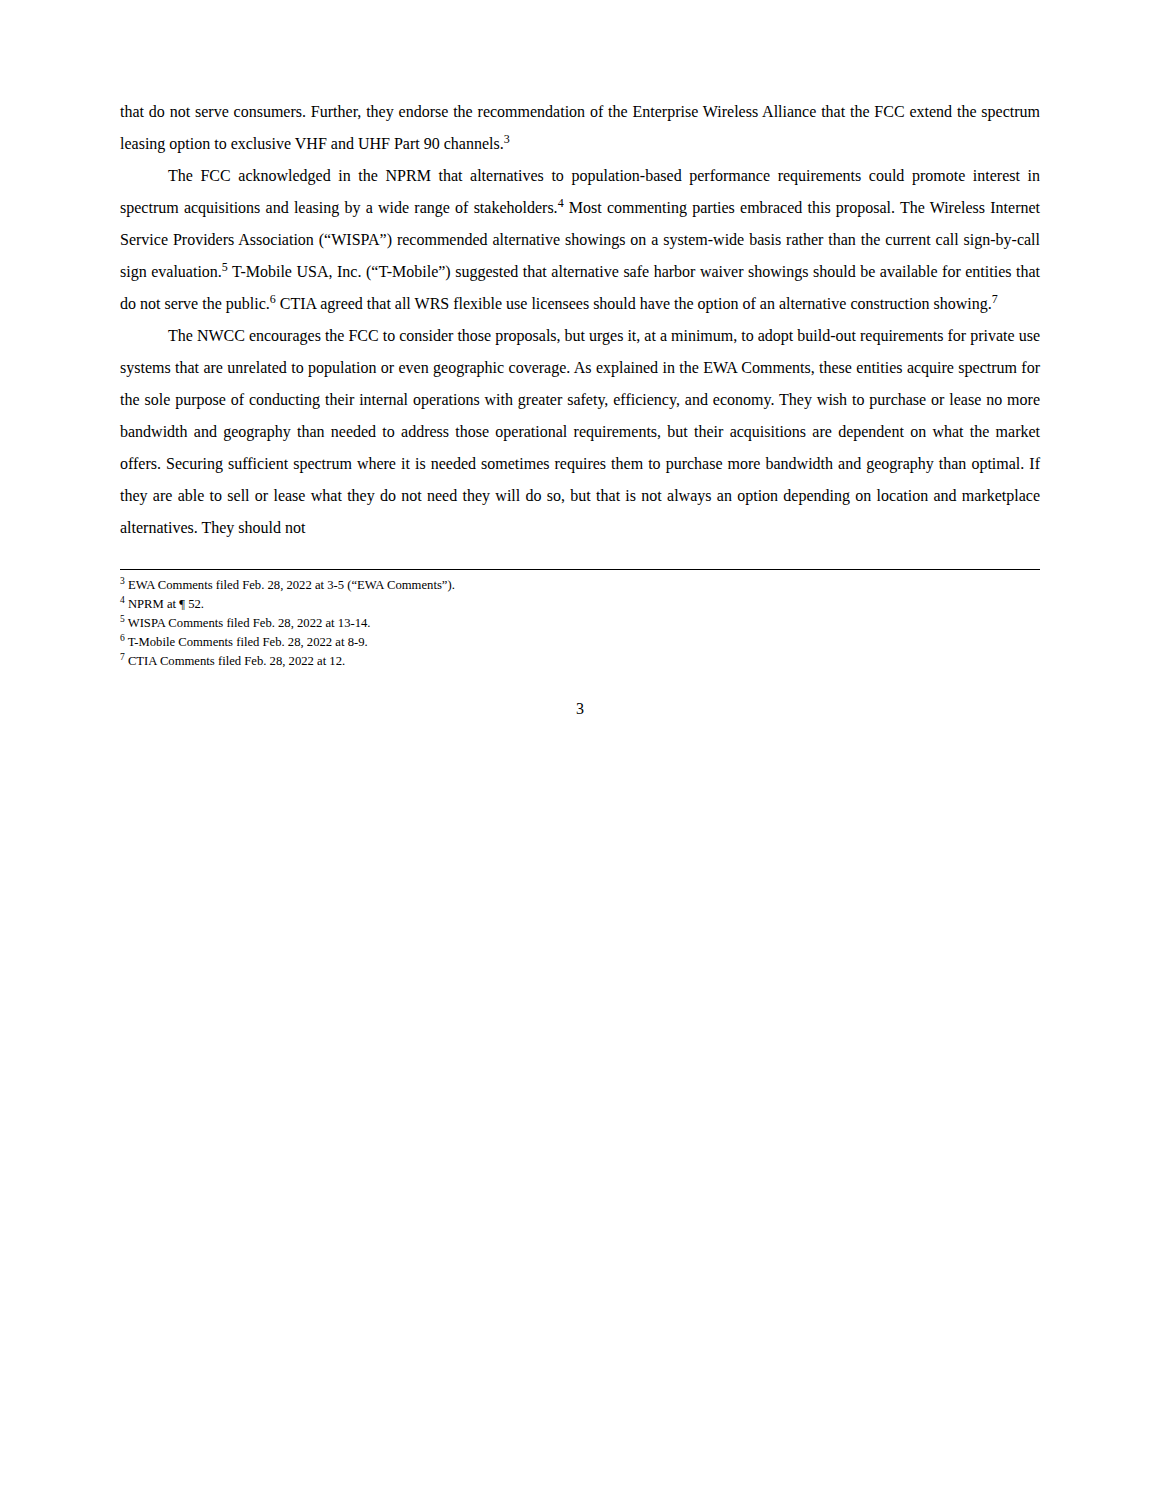that do not serve consumers. Further, they endorse the recommendation of the Enterprise Wireless Alliance that the FCC extend the spectrum leasing option to exclusive VHF and UHF Part 90 channels.3
The FCC acknowledged in the NPRM that alternatives to population-based performance requirements could promote interest in spectrum acquisitions and leasing by a wide range of stakeholders.4 Most commenting parties embraced this proposal. The Wireless Internet Service Providers Association (“WISPA”) recommended alternative showings on a system-wide basis rather than the current call sign-by-call sign evaluation.5 T-Mobile USA, Inc. (“T-Mobile”) suggested that alternative safe harbor waiver showings should be available for entities that do not serve the public.6 CTIA agreed that all WRS flexible use licensees should have the option of an alternative construction showing.7
The NWCC encourages the FCC to consider those proposals, but urges it, at a minimum, to adopt build-out requirements for private use systems that are unrelated to population or even geographic coverage. As explained in the EWA Comments, these entities acquire spectrum for the sole purpose of conducting their internal operations with greater safety, efficiency, and economy. They wish to purchase or lease no more bandwidth and geography than needed to address those operational requirements, but their acquisitions are dependent on what the market offers. Securing sufficient spectrum where it is needed sometimes requires them to purchase more bandwidth and geography than optimal. If they are able to sell or lease what they do not need they will do so, but that is not always an option depending on location and marketplace alternatives. They should not
3 EWA Comments filed Feb. 28, 2022 at 3-5 (“EWA Comments”).
4 NPRM at ¶ 52.
5 WISPA Comments filed Feb. 28, 2022 at 13-14.
6 T-Mobile Comments filed Feb. 28, 2022 at 8-9.
7 CTIA Comments filed Feb. 28, 2022 at 12.
3